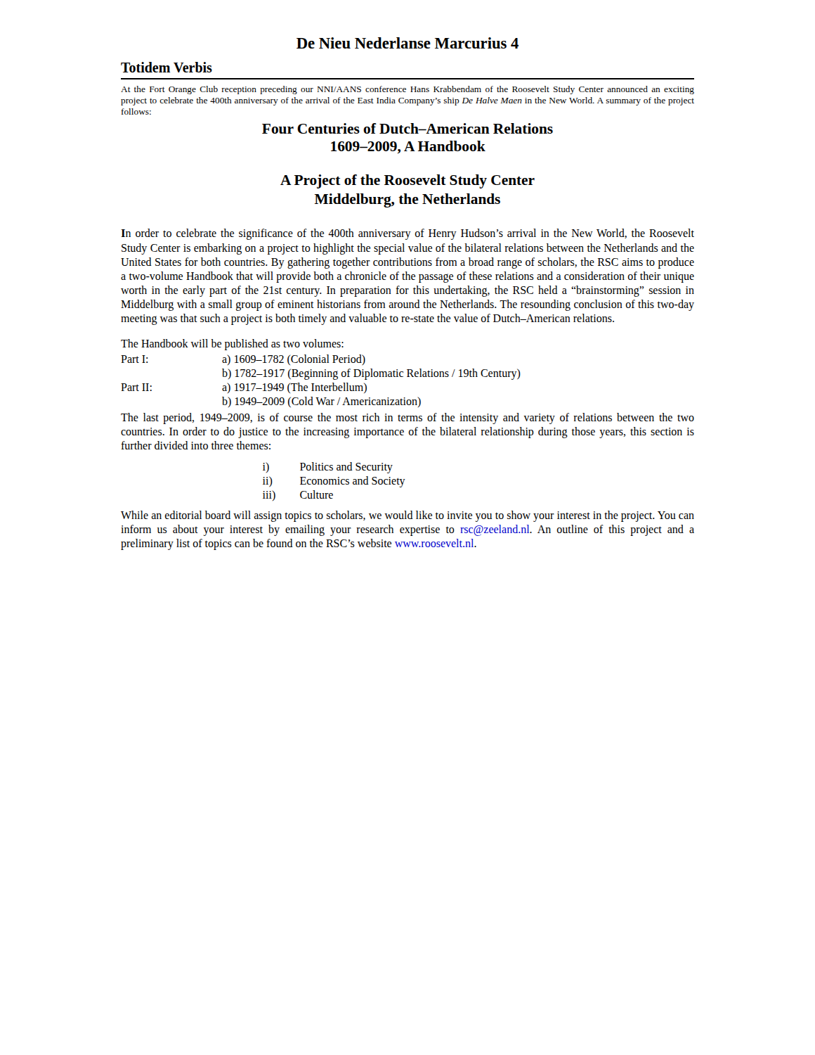De Nieu Nederlanse Marcurius 4
Totidem Verbis
At the Fort Orange Club reception preceding our NNI/AANS conference Hans Krabbendam of the Roosevelt Study Center announced an exciting project to celebrate the 400th anniversary of the arrival of the East India Company’s ship De Halve Maen in the New World. A summary of the project follows:
Four Centuries of Dutch–American Relations
1609–2009, A Handbook
A Project of the Roosevelt Study Center
Middelburg, the Netherlands
In order to celebrate the significance of the 400th anniversary of Henry Hudson’s arrival in the New World, the Roosevelt Study Center is embarking on a project to highlight the special value of the bilateral relations between the Netherlands and the United States for both countries. By gathering together contributions from a broad range of scholars, the RSC aims to produce a two-volume Handbook that will provide both a chronicle of the passage of these relations and a consideration of their unique worth in the early part of the 21st century. In preparation for this undertaking, the RSC held a “brainstorming” session in Middelburg with a small group of eminent historians from around the Netherlands. The resounding conclusion of this two-day meeting was that such a project is both timely and valuable to re-state the value of Dutch–American relations.
The Handbook will be published as two volumes:
| Part I: | a) 1609–1782 (Colonial Period) |
| | b) 1782–1917 (Beginning of Diplomatic Relations / 19th Century) |
| Part II: | a) 1917–1949 (The Interbellum) |
| | b) 1949–2009 (Cold War / Americanization) |
The last period, 1949–2009, is of course the most rich in terms of the intensity and variety of relations between the two countries. In order to do justice to the increasing importance of the bilateral relationship during those years, this section is further divided into three themes:
i) Politics and Security
ii) Economics and Society
iii) Culture
While an editorial board will assign topics to scholars, we would like to invite you to show your interest in the project. You can inform us about your interest by emailing your research expertise to rsc@zeeland.nl. An outline of this project and a preliminary list of topics can be found on the RSC’s website www.roosevelt.nl.